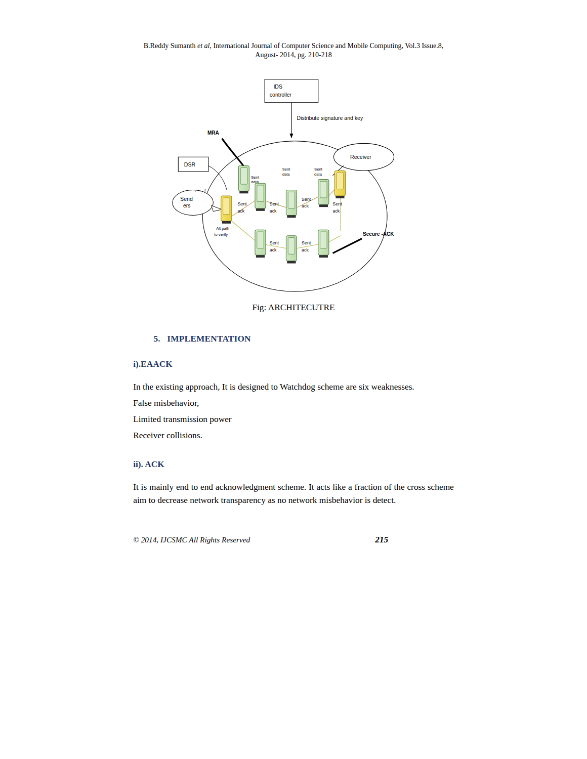B.Reddy Sumanth et al, International Journal of Computer Science and Mobile Computing, Vol.3 Issue.8, August- 2014, pg. 210-218
IDS controller Distribute signature and key MRA DSR Receiver Send ers : : f Secure -ACK Sent data Sent data Sent data Sent ack Sent ack Sent ack Sent ack Alt path to verify Sent ack Sent ack
Fig: ARCHITECUTRE
5. IMPLEMENTATION
i).EAACK
In the existing approach, It is designed to Watchdog scheme are six weaknesses.
False misbehavior,
Limited transmission power
Receiver collisions.
ii). ACK
It is mainly end to end acknowledgment scheme. It acts like a fraction of the cross scheme aim to decrease network transparency as no network misbehavior is detect.
© 2014, IJCSMC All Rights Reserved
215